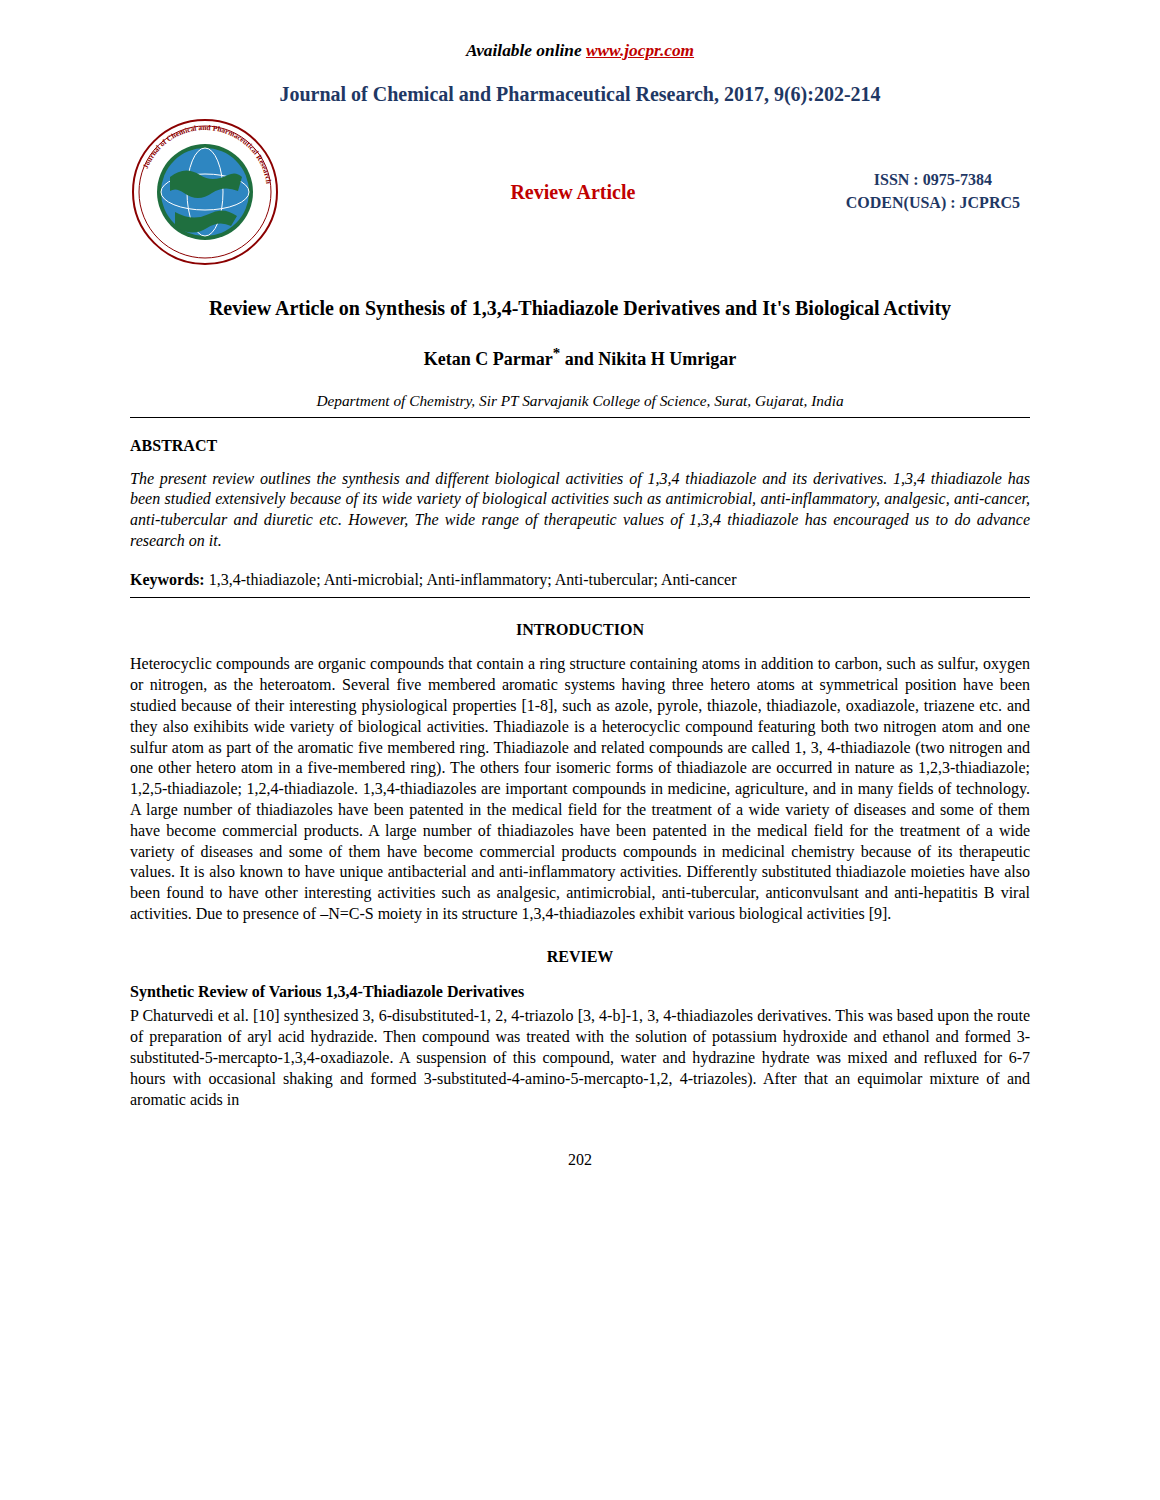Available online www.jocpr.com
Journal of Chemical and Pharmaceutical Research, 2017, 9(6):202-214
Journal of Chemical and Pharmaceutical Research
Review Article
ISSN : 0975-7384
CODEN(USA) : JCPRC5
Review Article on Synthesis of 1,3,4-Thiadiazole Derivatives and It's Biological Activity
Ketan C Parmar* and Nikita H Umrigar
Department of Chemistry, Sir PT Sarvajanik College of Science, Surat, Gujarat, India
ABSTRACT
The present review outlines the synthesis and different biological activities of 1,3,4 thiadiazole and its derivatives. 1,3,4 thiadiazole has been studied extensively because of its wide variety of biological activities such as antimicrobial, anti-inflammatory, analgesic, anti-cancer, anti-tubercular and diuretic etc. However, The wide range of therapeutic values of 1,3,4 thiadiazole has encouraged us to do advance research on it.
Keywords: 1,3,4-thiadiazole; Anti-microbial; Anti-inflammatory; Anti-tubercular; Anti-cancer
INTRODUCTION
Heterocyclic compounds are organic compounds that contain a ring structure containing atoms in addition to carbon, such as sulfur, oxygen or nitrogen, as the heteroatom. Several five membered aromatic systems having three hetero atoms at symmetrical position have been studied because of their interesting physiological properties [1-8], such as azole, pyrole, thiazole, thiadiazole, oxadiazole, triazene etc. and they also exihibits wide variety of biological activities. Thiadiazole is a heterocyclic compound featuring both two nitrogen atom and one sulfur atom as part of the aromatic five membered ring. Thiadiazole and related compounds are called 1, 3, 4-thiadiazole (two nitrogen and one other hetero atom in a five-membered ring). The others four isomeric forms of thiadiazole are occurred in nature as 1,2,3-thiadiazole; 1,2,5-thiadiazole; 1,2,4-thiadiazole. 1,3,4-thiadiazoles are important compounds in medicine, agriculture, and in many fields of technology. A large number of thiadiazoles have been patented in the medical field for the treatment of a wide variety of diseases and some of them have become commercial products. A large number of thiadiazoles have been patented in the medical field for the treatment of a wide variety of diseases and some of them have become commercial products compounds in medicinal chemistry because of its therapeutic values. It is also known to have unique antibacterial and anti-inflammatory activities. Differently substituted thiadiazole moieties have also been found to have other interesting activities such as analgesic, antimicrobial, anti-tubercular, anticonvulsant and anti-hepatitis B viral activities. Due to presence of –N=C-S moiety in its structure 1,3,4-thiadiazoles exhibit various biological activities [9].
REVIEW
Synthetic Review of Various 1,3,4-Thiadiazole Derivatives
P Chaturvedi et al. [10] synthesized 3, 6-disubstituted-1, 2, 4-triazolo [3, 4-b]-1, 3, 4-thiadiazoles derivatives. This was based upon the route of preparation of aryl acid hydrazide. Then compound was treated with the solution of potassium hydroxide and ethanol and formed 3-substituted-5-mercapto-1,3,4-oxadiazole. A suspension of this compound, water and hydrazine hydrate was mixed and refluxed for 6-7 hours with occasional shaking and formed 3-substituted-4-amino-5-mercapto-1,2, 4-triazoles). After that an equimolar mixture of and aromatic acids in
202